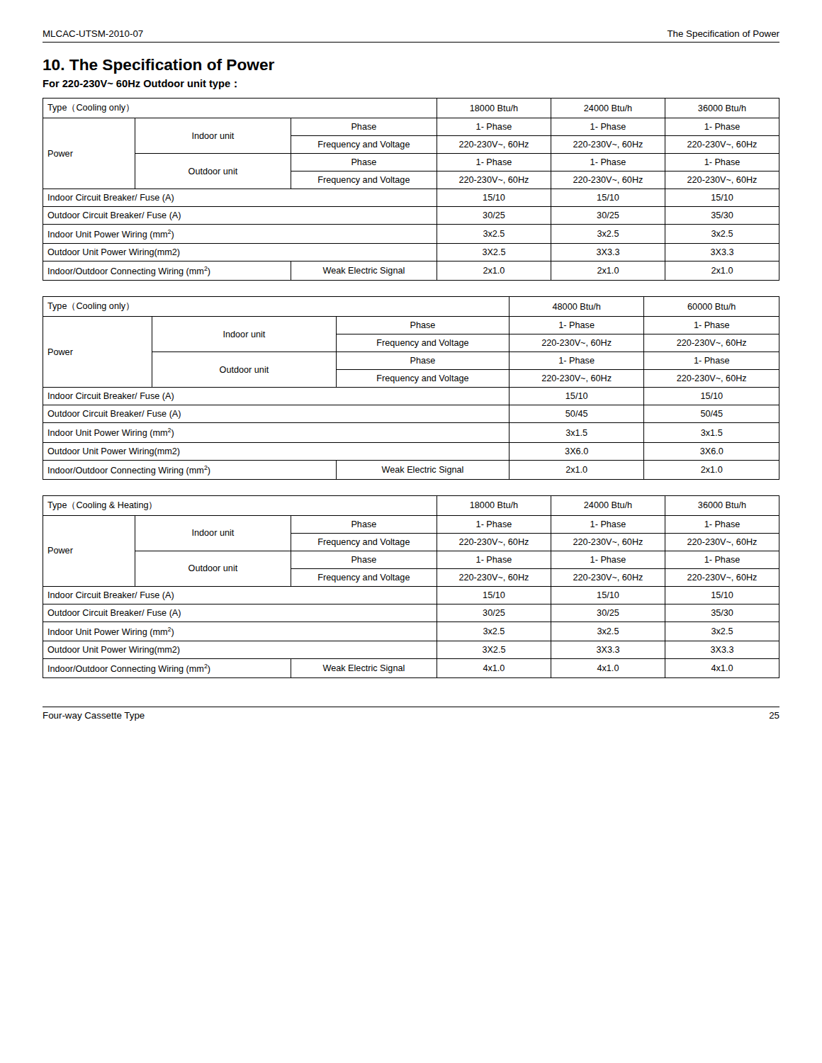MLCAC-UTSM-2010-07 The Specification of Power
10. The Specification of Power
For 220-230V~ 60Hz Outdoor unit type：
| Type（Cooling only） | 18000 Btu/h | 24000 Btu/h | 36000 Btu/h |
| Power | Indoor unit | Phase | 1- Phase | 1- Phase | 1- Phase |
| Frequency and Voltage | 220-230V~, 60Hz | 220-230V~, 60Hz | 220-230V~, 60Hz |
| Outdoor unit | Phase | 1- Phase | 1- Phase | 1- Phase |
| Frequency and Voltage | 220-230V~, 60Hz | 220-230V~, 60Hz | 220-230V~, 60Hz |
| Indoor Circuit Breaker/ Fuse (A) | 15/10 | 15/10 | 15/10 |
| Outdoor Circuit Breaker/ Fuse (A) | 30/25 | 30/25 | 35/30 |
| Indoor Unit Power Wiring (mm 2 ) | 3x2.5 | 3x2.5 | 3x2.5 |
| Outdoor Unit Power Wiring(mm2) | 3X2.5 | 3X3.3 | 3X3.3 |
| Indoor/Outdoor Connecting Wiring (mm 2 ) | Weak Electric Signal | 2x1.0 | 2x1.0 | 2x1.0 |
| Type（Cooling only） | 48000 Btu/h | 60000 Btu/h |
| Power | Indoor unit | Phase | 1- Phase | 1- Phase |
| Frequency and Voltage | 220-230V~, 60Hz | 220-230V~, 60Hz |
| Outdoor unit | Phase | 1- Phase | 1- Phase |
| Frequency and Voltage | 220-230V~, 60Hz | 220-230V~, 60Hz |
| Indoor Circuit Breaker/ Fuse (A) | 15/10 | 15/10 |
| Outdoor Circuit Breaker/ Fuse (A) | 50/45 | 50/45 |
| Indoor Unit Power Wiring (mm 2 ) | 3x1.5 | 3x1.5 |
| Outdoor Unit Power Wiring(mm2) | 3X6.0 | 3X6.0 |
| Indoor/Outdoor Connecting Wiring (mm 2 ) | Weak Electric Signal | 2x1.0 | 2x1.0 |
| Type（Cooling & Heating） | 18000 Btu/h | 24000 Btu/h | 36000 Btu/h |
| Power | Indoor unit | Phase | 1- Phase | 1- Phase | 1- Phase |
| Frequency and Voltage | 220-230V~, 60Hz | 220-230V~, 60Hz | 220-230V~, 60Hz |
| Outdoor unit | Phase | 1- Phase | 1- Phase | 1- Phase |
| Frequency and Voltage | 220-230V~, 60Hz | 220-230V~, 60Hz | 220-230V~, 60Hz |
| Indoor Circuit Breaker/ Fuse (A) | 15/10 | 15/10 | 15/10 |
| Outdoor Circuit Breaker/ Fuse (A) | 30/25 | 30/25 | 35/30 |
| Indoor Unit Power Wiring (mm 2 ) | 3x2.5 | 3x2.5 | 3x2.5 |
| Outdoor Unit Power Wiring(mm2) | 3X2.5 | 3X3.3 | 3X3.3 |
| Indoor/Outdoor Connecting Wiring (mm 2 ) | Weak Electric Signal | 4x1.0 | 4x1.0 | 4x1.0 |
Four-way Cassette Type 25